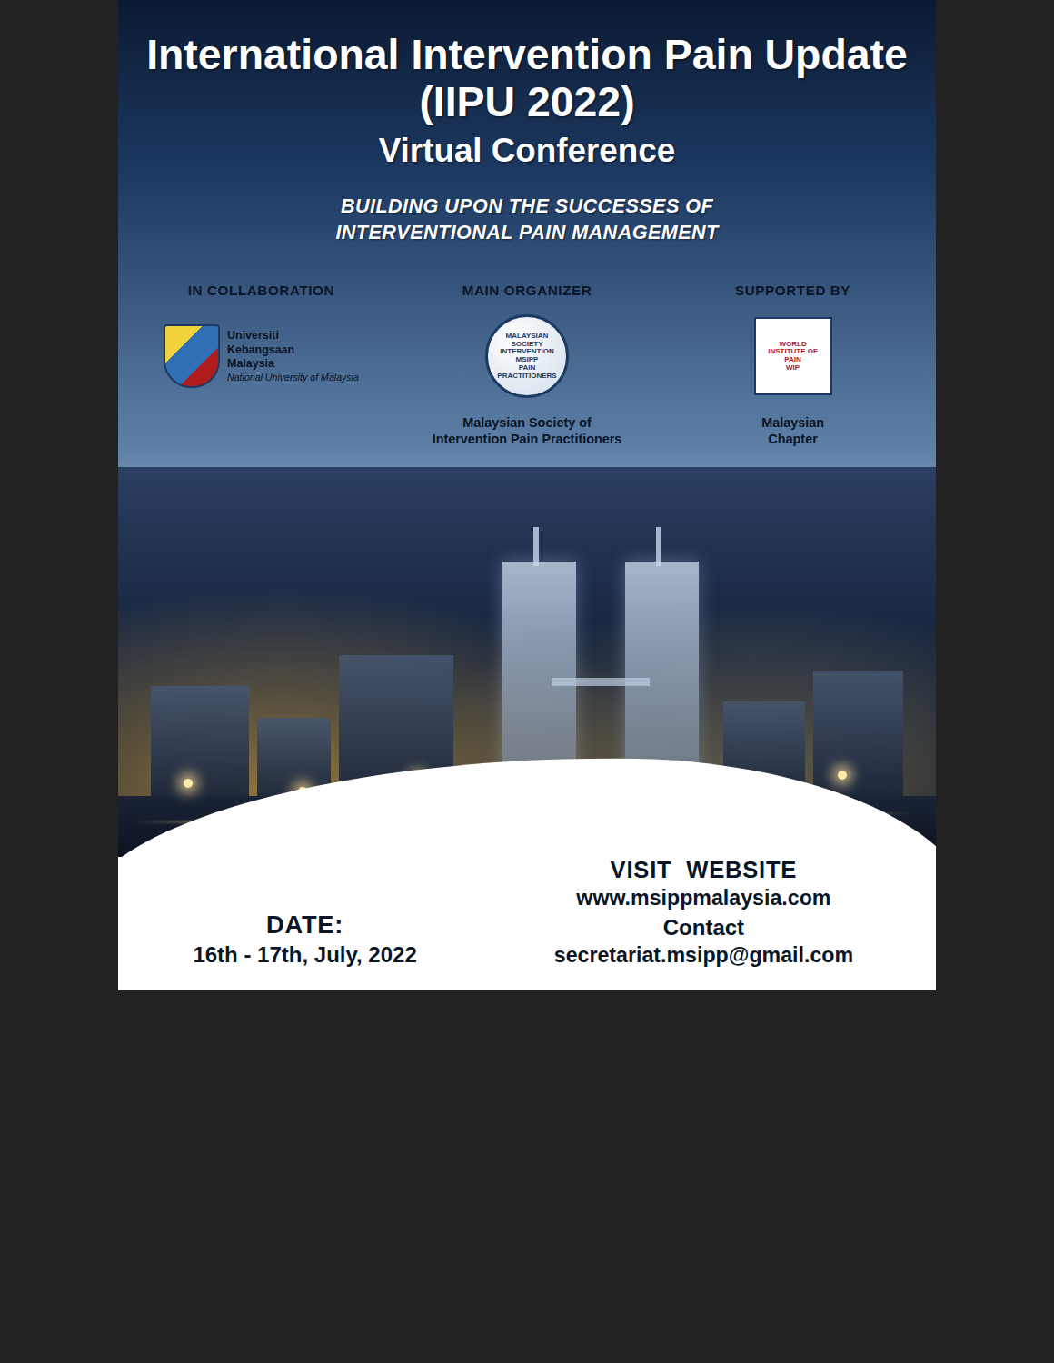International Intervention Pain Update
(IIPU 2022)
Virtual Conference
BUILDING UPON THE SUCCESSES OF
INTERVENTIONAL PAIN MANAGEMENT
IN COLLABORATION
Universiti
Kebangsaan
Malaysia National University of Malaysia
MAIN ORGANIZER
MALAYSIAN SOCIETY INTERVENTION
MSIPP
PAIN PRACTITIONERS
Malaysian Society of
Intervention Pain Practitioners
SUPPORTED BY
WORLD INSTITUTE OF PAIN
WIP
Malaysian
Chapter
DATE:
16th - 17th, July, 2022
VISIT WEBSITE
www.msippmalaysia.com
Contact
secretariat.msipp@gmail.com